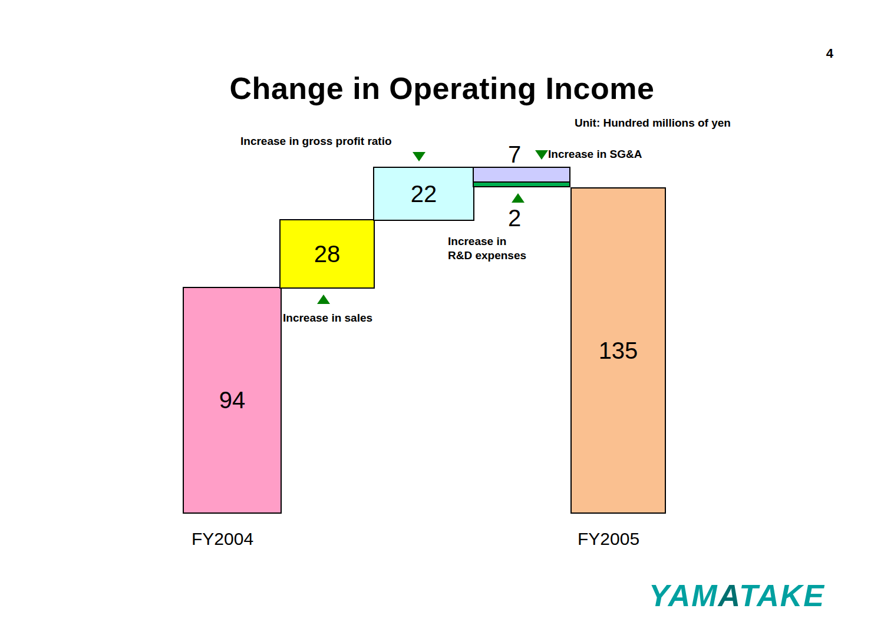4
Change in Operating Income
Unit: Hundred millions of yen
94
28
22
135
7
2
Increase in gross profit ratio
Increase in SG&A
Increase in
R&D expenses
Increase in sales
FY2004
FY2005
YAMATAKE